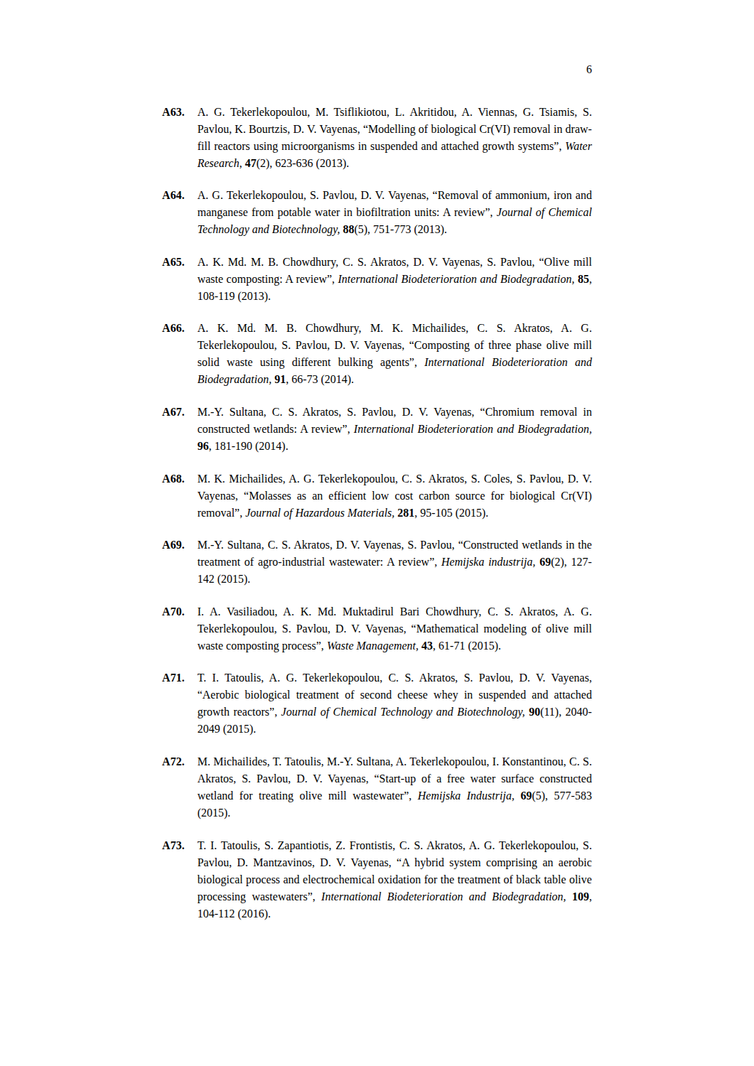6
A63. A. G. Tekerlekopoulou, M. Tsiflikiotou, L. Akritidou, A. Viennas, G. Tsiamis, S. Pavlou, K. Bourtzis, D. V. Vayenas, “Modelling of biological Cr(VI) removal in draw-fill reactors using microorganisms in suspended and attached growth systems”, Water Research, 47(2), 623-636 (2013).
A64. A. G. Tekerlekopoulou, S. Pavlou, D. V. Vayenas, “Removal of ammonium, iron and manganese from potable water in biofiltration units: A review”, Journal of Chemical Technology and Biotechnology, 88(5), 751-773 (2013).
A65. A. K. Md. M. B. Chowdhury, C. S. Akratos, D. V. Vayenas, S. Pavlou, “Olive mill waste composting: A review”, International Biodeterioration and Biodegradation, 85, 108-119 (2013).
A66. A. K. Md. M. B. Chowdhury, M. K. Michailides, C. S. Akratos, A. G. Tekerlekopoulou, S. Pavlou, D. V. Vayenas, “Composting of three phase olive mill solid waste using different bulking agents”, International Biodeterioration and Biodegradation, 91, 66-73 (2014).
A67. M.-Y. Sultana, C. S. Akratos, S. Pavlou, D. V. Vayenas, “Chromium removal in constructed wetlands: A review”, International Biodeterioration and Biodegradation, 96, 181-190 (2014).
A68. M. K. Michailides, A. G. Tekerlekopoulou, C. S. Akratos, S. Coles, S. Pavlou, D. V. Vayenas, “Molasses as an efficient low cost carbon source for biological Cr(VI) removal”, Journal of Hazardous Materials, 281, 95-105 (2015).
A69. M.-Y. Sultana, C. S. Akratos, D. V. Vayenas, S. Pavlou, “Constructed wetlands in the treatment of agro-industrial wastewater: A review”, Hemijska industrija, 69(2), 127-142 (2015).
A70. I. A. Vasiliadou, A. K. Md. Muktadirul Bari Chowdhury, C. S. Akratos, A. G. Tekerlekopoulou, S. Pavlou, D. V. Vayenas, “Mathematical modeling of olive mill waste composting process”, Waste Management, 43, 61-71 (2015).
A71. T. I. Tatoulis, A. G. Tekerlekopoulou, C. S. Akratos, S. Pavlou, D. V. Vayenas, “Aerobic biological treatment of second cheese whey in suspended and attached growth reactors”, Journal of Chemical Technology and Biotechnology, 90(11), 2040-2049 (2015).
A72. M. Michailides, T. Tatoulis, M.-Y. Sultana, A. Tekerlekopoulou, I. Konstantinou, C. S. Akratos, S. Pavlou, D. V. Vayenas, “Start-up of a free water surface constructed wetland for treating olive mill wastewater”, Hemijska Industrija, 69(5), 577-583 (2015).
A73. T. I. Tatoulis, S. Zapantiotis, Z. Frontistis, C. S. Akratos, A. G. Tekerlekopoulou, S. Pavlou, D. Mantzavinos, D. V. Vayenas, “A hybrid system comprising an aerobic biological process and electrochemical oxidation for the treatment of black table olive processing wastewaters”, International Biodeterioration and Biodegradation, 109, 104-112 (2016).